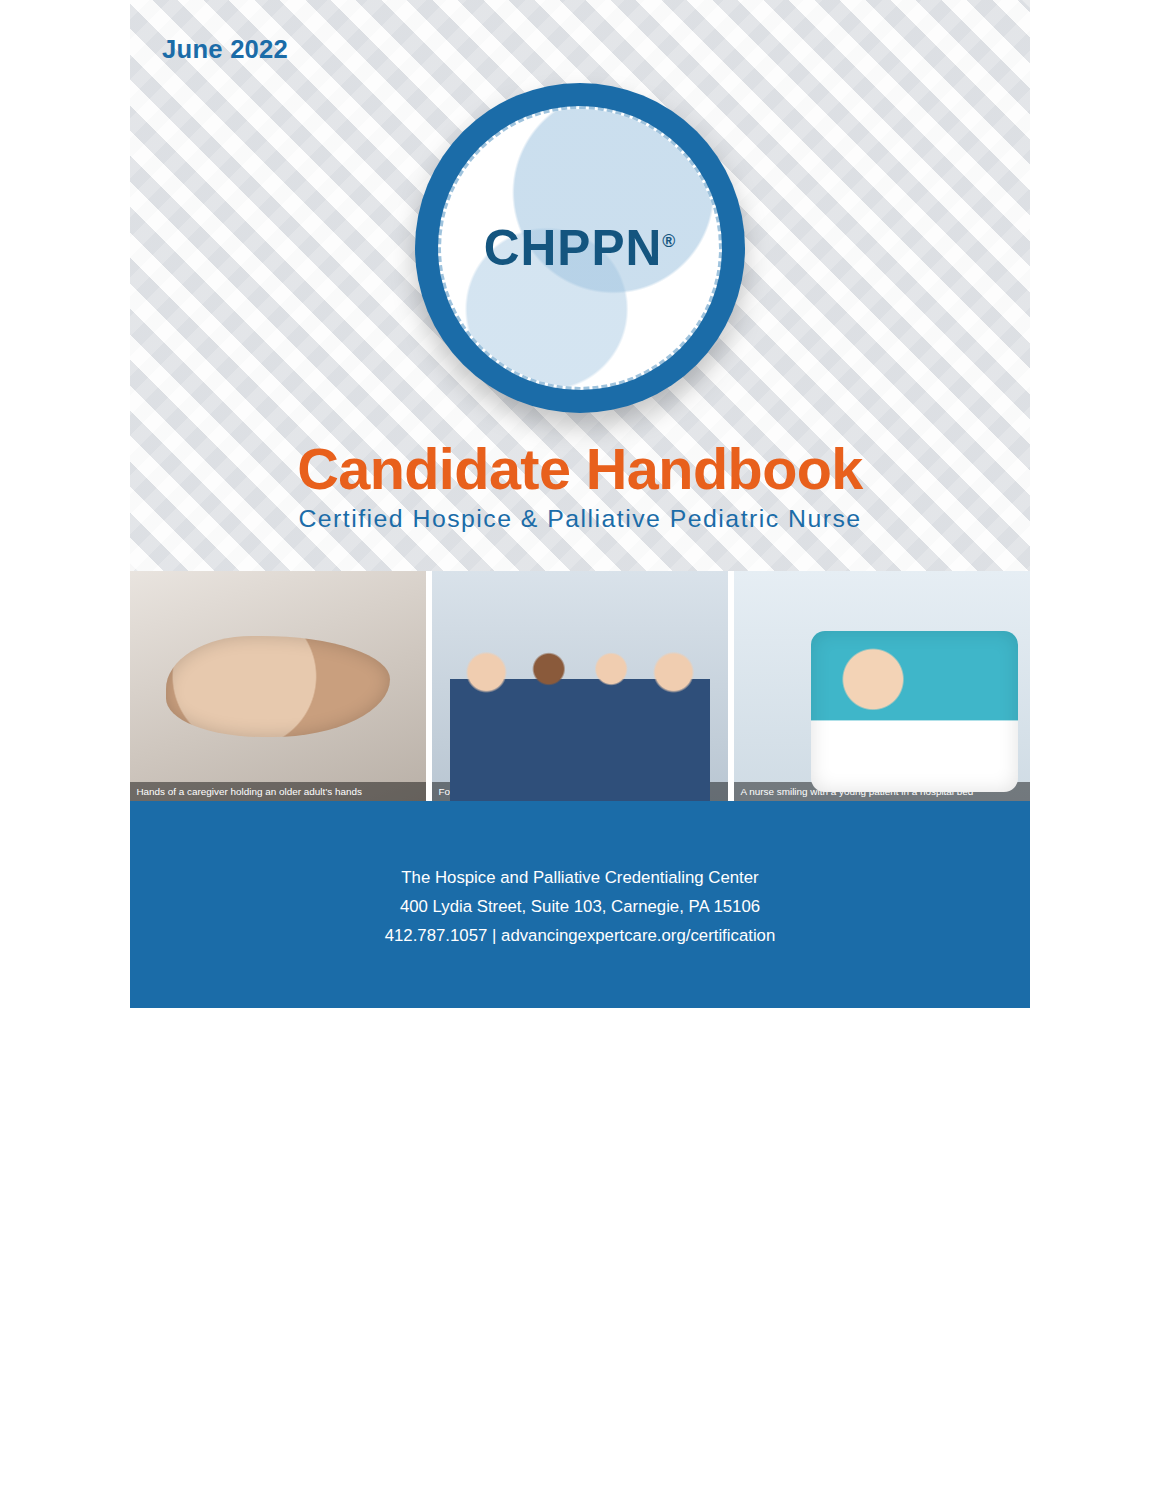June 2022
CHPPN®
Candidate Handbook
Certified Hospice & Palliative Pediatric Nurse
Hands of a caregiver holding an older adult’s hands
Four nurses in blue scrubs standing together
A nurse smiling with a young patient in a hospital bed
The Hospice and Palliative Credentialing Center
400 Lydia Street, Suite 103, Carnegie, PA 15106
412.787.1057 | advancingexpertcare.org/certification